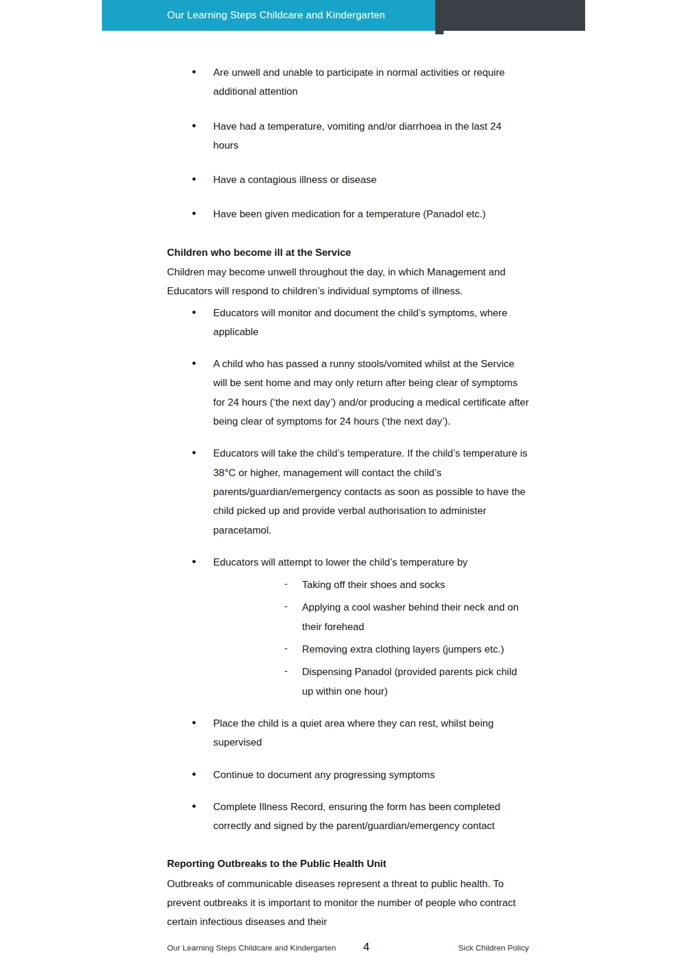Our Learning Steps Childcare and Kindergarten
Are unwell and unable to participate in normal activities or require additional attention
Have had a temperature, vomiting and/or diarrhoea in the last 24 hours
Have a contagious illness or disease
Have been given medication for a temperature (Panadol etc.)
Children who become ill at the Service
Children may become unwell throughout the day, in which Management and Educators will respond to children’s individual symptoms of illness.
Educators will monitor and document the child’s symptoms, where applicable
A child who has passed a runny stools/vomited whilst at the Service will be sent home and may only return after being clear of symptoms for 24 hours (‘the next day’) and/or producing a medical certificate after being clear of symptoms for 24 hours (‘the next day’).
Educators will take the child’s temperature. If the child’s temperature is 38°C or higher, management will contact the child’s parents/guardian/emergency contacts as soon as possible to have the child picked up and provide verbal authorisation to administer paracetamol.
Educators will attempt to lower the child’s temperature by
Taking off their shoes and socks
Applying a cool washer behind their neck and on their forehead
Removing extra clothing layers (jumpers etc.)
Dispensing Panadol (provided parents pick child up within one hour)
Place the child is a quiet area where they can rest, whilst being supervised
Continue to document any progressing symptoms
Complete Illness Record, ensuring the form has been completed correctly and signed by the parent/guardian/emergency contact
Reporting Outbreaks to the Public Health Unit
Outbreaks of communicable diseases represent a threat to public health. To prevent outbreaks it is important to monitor the number of people who contract certain infectious diseases and their
Our Learning Steps Childcare and Kindergarten
4
Sick Children Policy